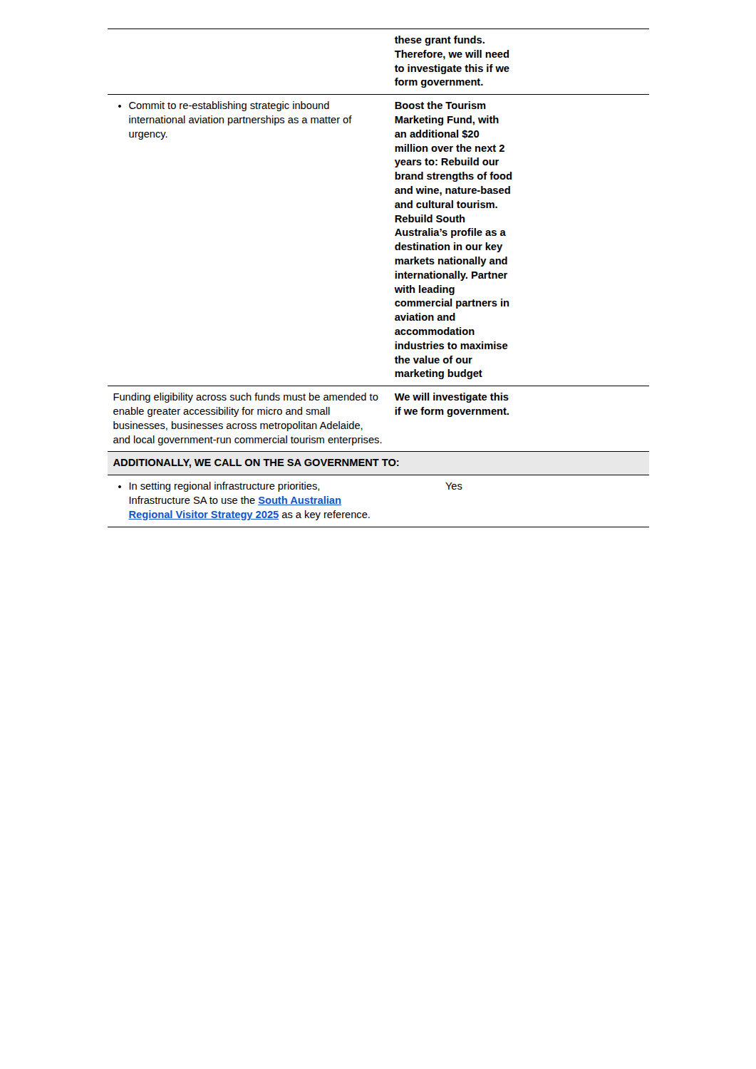| | these grant funds. Therefore, we will need to investigate this if we form government. | |
| Commit to re-establishing strategic inbound international aviation partnerships as a matter of urgency. | Boost the Tourism Marketing Fund, with an additional $20 million over the next 2 years to: Rebuild our brand strengths of food and wine, nature-based and cultural tourism. Rebuild South Australia’s profile as a destination in our key markets nationally and internationally. Partner with leading commercial partners in aviation and accommodation industries to maximise the value of our marketing budget | |
| Funding eligibility across such funds must be amended to enable greater accessibility for micro and small businesses, businesses across metropolitan Adelaide, and local government-run commercial tourism enterprises. | We will investigate this if we form government. | |
| ADDITIONALLY, WE CALL ON THE SA GOVERNMENT TO: |
| In setting regional infrastructure priorities, Infrastructure SA to use the South Australian Regional Visitor Strategy 2025 as a key reference. | Yes | |